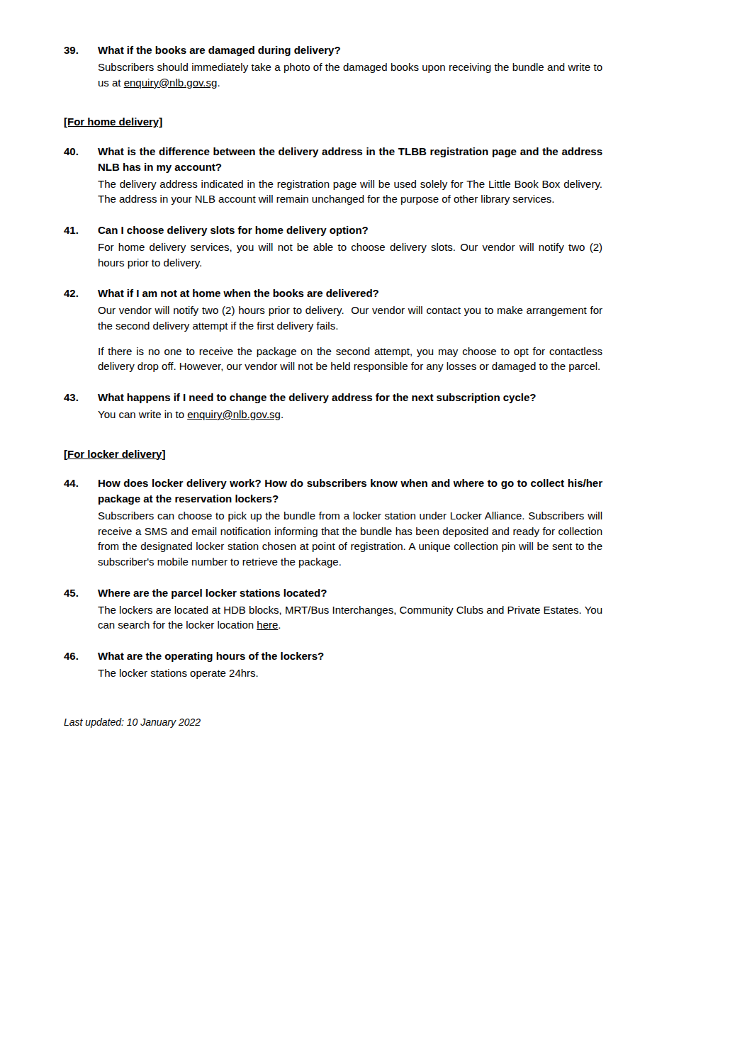39.
What if the books are damaged during delivery?
Subscribers should immediately take a photo of the damaged books upon receiving the bundle and write to us at enquiry@nlb.gov.sg.
[For home delivery]
40.
What is the difference between the delivery address in the TLBB registration page and the address NLB has in my account?
The delivery address indicated in the registration page will be used solely for The Little Book Box delivery. The address in your NLB account will remain unchanged for the purpose of other library services.
41.
Can I choose delivery slots for home delivery option?
For home delivery services, you will not be able to choose delivery slots. Our vendor will notify two (2) hours prior to delivery.
42.
What if I am not at home when the books are delivered?
Our vendor will notify two (2) hours prior to delivery. Our vendor will contact you to make arrangement for the second delivery attempt if the first delivery fails.
If there is no one to receive the package on the second attempt, you may choose to opt for contactless delivery drop off. However, our vendor will not be held responsible for any losses or damaged to the parcel.
43.
What happens if I need to change the delivery address for the next subscription cycle?
You can write in to enquiry@nlb.gov.sg.
[For locker delivery]
44.
How does locker delivery work? How do subscribers know when and where to go to collect his/her package at the reservation lockers?
Subscribers can choose to pick up the bundle from a locker station under Locker Alliance. Subscribers will receive a SMS and email notification informing that the bundle has been deposited and ready for collection from the designated locker station chosen at point of registration. A unique collection pin will be sent to the subscriber's mobile number to retrieve the package.
45.
Where are the parcel locker stations located?
The lockers are located at HDB blocks, MRT/Bus Interchanges, Community Clubs and Private Estates. You can search for the locker location here.
46.
What are the operating hours of the lockers?
The locker stations operate 24hrs.
Last updated: 10 January 2022